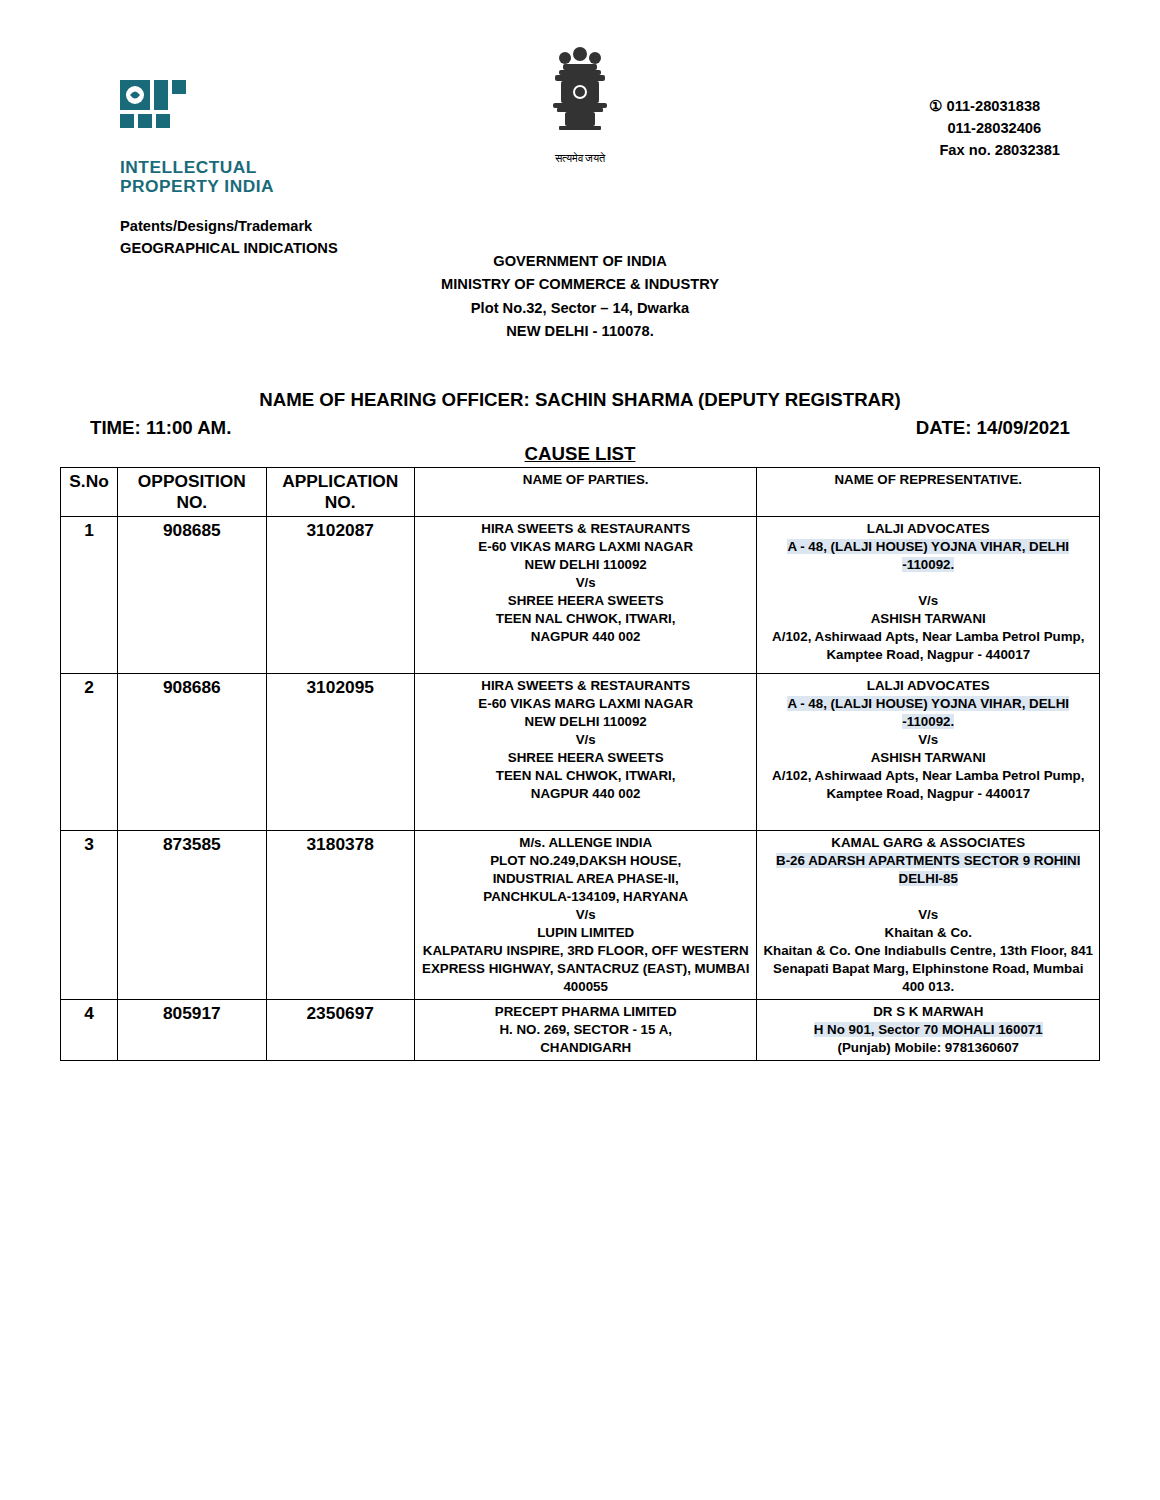INTELLECTUAL
PROPERTY INDIA
सत्यमेव जयते
① 011-28031838
011-28032406
Fax no. 28032381
Patents/Designs/Trademark
GEOGRAPHICAL INDICATIONS
GOVERNMENT OF INDIA
MINISTRY OF COMMERCE & INDUSTRY
Plot No.32, Sector – 14, Dwarka
NEW DELHI - 110078.
NAME OF HEARING OFFICER: SACHIN SHARMA (DEPUTY REGISTRAR)
TIME: 11:00 AM.
DATE: 14/09/2021
CAUSE LIST
| S.No | OPPOSITION NO. | APPLICATION NO. | NAME OF PARTIES. | NAME OF REPRESENTATIVE. |
| --- | --- | --- | --- | --- |
| 1 | 908685 | 3102087 | HIRA SWEETS & RESTAURANTS E-60 VIKAS MARG LAXMI NAGAR NEW DELHI 110092 V/s SHREE HEERA SWEETS TEEN NAL CHWOK, ITWARI, NAGPUR 440 002 | LALJI ADVOCATES A - 48, (LALJI HOUSE) YOJNA VIHAR, DELHI -110092. V/s ASHISH TARWANI A/102, Ashirwaad Apts, Near Lamba Petrol Pump, Kamptee Road, Nagpur - 440017 |
| 2 | 908686 | 3102095 | HIRA SWEETS & RESTAURANTS E-60 VIKAS MARG LAXMI NAGAR NEW DELHI 110092 V/s SHREE HEERA SWEETS TEEN NAL CHWOK, ITWARI, NAGPUR 440 002 | LALJI ADVOCATES A - 48, (LALJI HOUSE) YOJNA VIHAR, DELHI -110092. V/s ASHISH TARWANI A/102, Ashirwaad Apts, Near Lamba Petrol Pump, Kamptee Road, Nagpur - 440017 |
| 3 | 873585 | 3180378 | M/s. ALLENGE INDIA PLOT NO.249,DAKSH HOUSE, INDUSTRIAL AREA PHASE-II, PANCHKULA-134109, HARYANA V/s LUPIN LIMITED KALPATARU INSPIRE, 3RD FLOOR, OFF WESTERN EXPRESS HIGHWAY, SANTACRUZ (EAST), MUMBAI 400055 | KAMAL GARG & ASSOCIATES B-26 ADARSH APARTMENTS SECTOR 9 ROHINI DELHI-85 V/s Khaitan & Co. Khaitan & Co. One Indiabulls Centre, 13th Floor, 841 Senapati Bapat Marg, Elphinstone Road, Mumbai 400 013. |
| 4 | 805917 | 2350697 | PRECEPT PHARMA LIMITED H. NO. 269, SECTOR - 15 A, CHANDIGARH | DR S K MARWAH H No 901, Sector 70 MOHALI 160071 (Punjab) Mobile: 9781360607 |